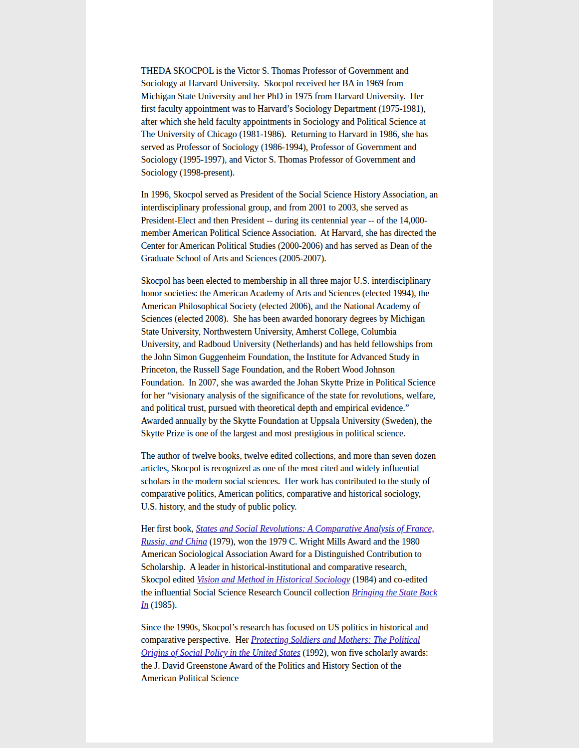THEDA SKOCPOL is the Victor S. Thomas Professor of Government and Sociology at Harvard University. Skocpol received her BA in 1969 from Michigan State University and her PhD in 1975 from Harvard University. Her first faculty appointment was to Harvard’s Sociology Department (1975-1981), after which she held faculty appointments in Sociology and Political Science at The University of Chicago (1981-1986). Returning to Harvard in 1986, she has served as Professor of Sociology (1986-1994), Professor of Government and Sociology (1995-1997), and Victor S. Thomas Professor of Government and Sociology (1998-present).
In 1996, Skocpol served as President of the Social Science History Association, an interdisciplinary professional group, and from 2001 to 2003, she served as President-Elect and then President -- during its centennial year -- of the 14,000-member American Political Science Association. At Harvard, she has directed the Center for American Political Studies (2000-2006) and has served as Dean of the Graduate School of Arts and Sciences (2005-2007).
Skocpol has been elected to membership in all three major U.S. interdisciplinary honor societies: the American Academy of Arts and Sciences (elected 1994), the American Philosophical Society (elected 2006), and the National Academy of Sciences (elected 2008). She has been awarded honorary degrees by Michigan State University, Northwestern University, Amherst College, Columbia University, and Radboud University (Netherlands) and has held fellowships from the John Simon Guggenheim Foundation, the Institute for Advanced Study in Princeton, the Russell Sage Foundation, and the Robert Wood Johnson Foundation. In 2007, she was awarded the Johan Skytte Prize in Political Science for her “visionary analysis of the significance of the state for revolutions, welfare, and political trust, pursued with theoretical depth and empirical evidence.” Awarded annually by the Skytte Foundation at Uppsala University (Sweden), the Skytte Prize is one of the largest and most prestigious in political science.
The author of twelve books, twelve edited collections, and more than seven dozen articles, Skocpol is recognized as one of the most cited and widely influential scholars in the modern social sciences. Her work has contributed to the study of comparative politics, American politics, comparative and historical sociology, U.S. history, and the study of public policy.
Her first book, States and Social Revolutions: A Comparative Analysis of France, Russia, and China (1979), won the 1979 C. Wright Mills Award and the 1980 American Sociological Association Award for a Distinguished Contribution to Scholarship. A leader in historical-institutional and comparative research, Skocpol edited Vision and Method in Historical Sociology (1984) and co-edited the influential Social Science Research Council collection Bringing the State Back In (1985).
Since the 1990s, Skocpol’s research has focused on US politics in historical and comparative perspective. Her Protecting Soldiers and Mothers: The Political Origins of Social Policy in the United States (1992), won five scholarly awards: the J. David Greenstone Award of the Politics and History Section of the American Political Science